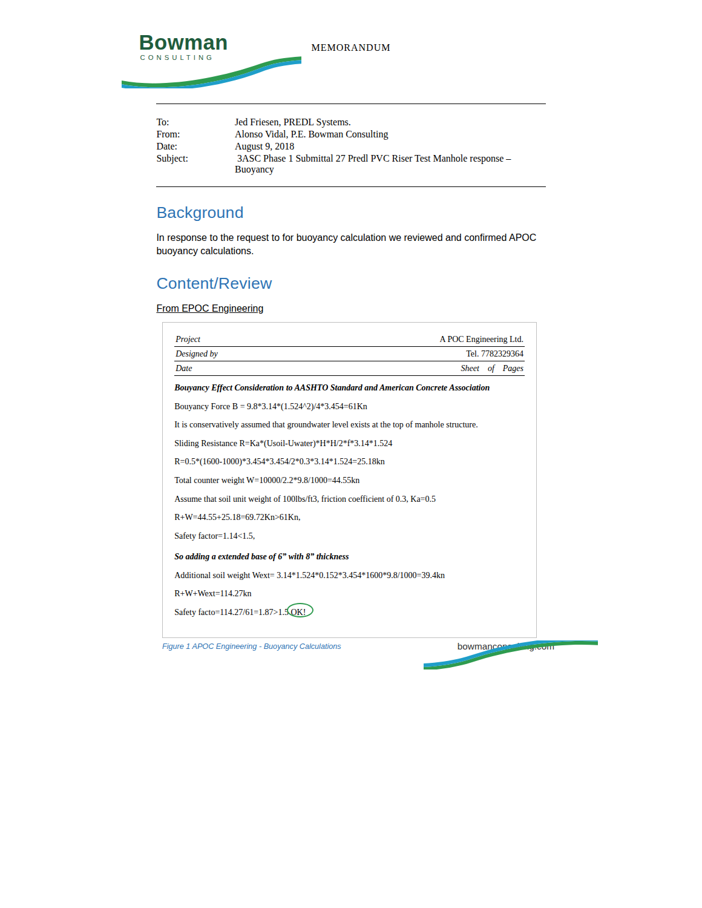Bowman
CONSULTING
MEMORANDUM
| To: | Jed Friesen, PREDL Systems. |
| From: | Alonso Vidal, P.E. Bowman Consulting |
| Date: | August 9, 2018 |
| Subject: | 3ASC Phase 1 Submittal 27 Predl PVC Riser Test Manhole response – Buoyancy |
Background
In response to the request to for buoyancy calculation we reviewed and confirmed APOC buoyancy calculations.
Content/Review
From EPOC Engineering
| Project | | A POC Engineering Ltd. |
| Designed by | | Tel. 7782329364 |
| Date | | Sheet of Pages |
Bouyancy Effect Consideration to AASHTO Standard and American Concrete Association
Bouyancy Force B = 9.8*3.14*(1.524^2)/4*3.454=61Kn
It is conservatively assumed that groundwater level exists at the top of manhole structure.
Sliding Resistance R=Ka*(Usoil-Uwater)*H*H/2*f*3.14*1.524
R=0.5*(1600-1000)*3.454*3.454/2*0.3*3.14*1.524=25.18kn
Total counter weight W=10000/2.2*9.8/1000=44.55kn
Assume that soil unit weight of 100lbs/ft3, friction coefficient of 0.3, Ka=0.5
R+W=44.55+25.18=69.72Kn>61Kn,
Safety factor=1.14<1.5,
So adding a extended base of 6” with 8” thickness
Additional soil weight Wext= 3.14*1.524*0.152*3.454*1600*9.8/1000=39.4kn
R+W+Wext=114.27kn
Safety facto=114.27/61=1.87>1.5 OK!
Figure 1 APOC Engineering - Buoyancy Calculations
bowmanconsulting.com